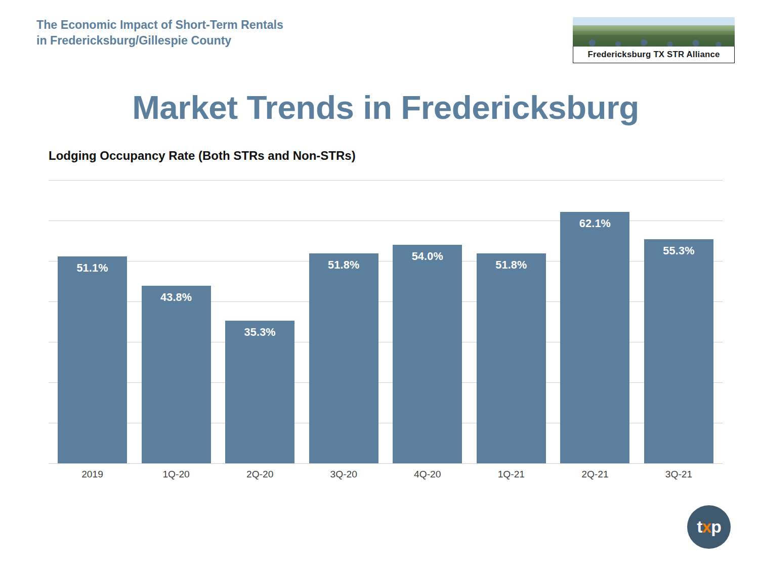The Economic Impact of Short-Term Rentals
in Fredericksburg/Gillespie County
Fredericksburg TX STR Alliance
Market Trends in Fredericksburg
Lodging Occupancy Rate (Both STRs and Non-STRs)
51.1%
43.8%
35.3%
51.8%
54.0%
51.8%
62.1%
55.3%
2019 1Q-20 2Q-20 3Q-20 4Q-20 1Q-21 2Q-21 3Q-21
txp